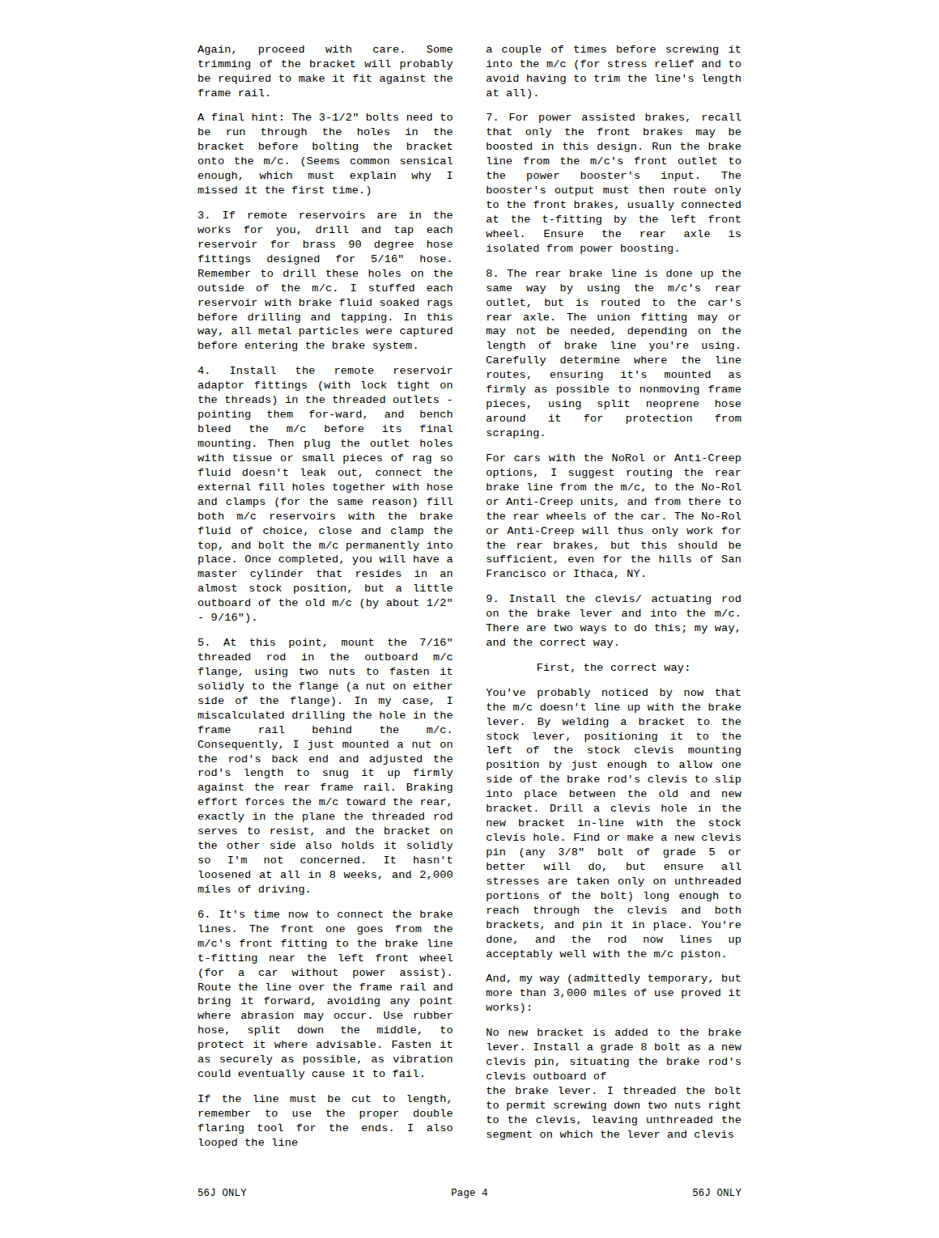Again, proceed with care. Some trimming of the bracket will probably be required to make it fit against the frame rail.
A final hint: The 3-1/2" bolts need to be run through the holes in the bracket before bolting the bracket onto the m/c. (Seems common sensical enough, which must explain why I missed it the first time.)
3. If remote reservoirs are in the works for you, drill and tap each reservoir for brass 90 degree hose fittings designed for 5/16" hose. Remember to drill these holes on the outside of the m/c. I stuffed each reservoir with brake fluid soaked rags before drilling and tapping. In this way, all metal particles were captured before entering the brake system.
4. Install the remote reservoir adaptor fittings (with lock tight on the threads) in the threaded outlets - pointing them for-ward, and bench bleed the m/c before its final mounting. Then plug the outlet holes with tissue or small pieces of rag so fluid doesn't leak out, connect the external fill holes together with hose and clamps (for the same reason) fill both m/c reservoirs with the brake fluid of choice, close and clamp the top, and bolt the m/c permanently into place. Once completed, you will have a master cylinder that resides in an almost stock position, but a little outboard of the old m/c (by about 1/2" - 9/16").
5. At this point, mount the 7/16" threaded rod in the outboard m/c flange, using two nuts to fasten it solidly to the flange (a nut on either side of the flange). In my case, I miscalculated drilling the hole in the frame rail behind the m/c. Consequently, I just mounted a nut on the rod's back end and adjusted the rod's length to snug it up firmly against the rear frame rail. Braking effort forces the m/c toward the rear, exactly in the plane the threaded rod serves to resist, and the bracket on the other side also holds it solidly so I'm not concerned. It hasn't loosened at all in 8 weeks, and 2,000 miles of driving.
6. It's time now to connect the brake lines. The front one goes from the m/c's front fitting to the brake line t-fitting near the left front wheel (for a car without power assist). Route the line over the frame rail and bring it forward, avoiding any point where abrasion may occur. Use rubber hose, split down the middle, to protect it where advisable. Fasten it as securely as possible, as vibration could eventually cause it to fail.
If the line must be cut to length, remember to use the proper double flaring tool for the ends. I also looped the line
a couple of times before screwing it into the m/c (for stress relief and to avoid having to trim the line's length at all).
7. For power assisted brakes, recall that only the front brakes may be boosted in this design. Run the brake line from the m/c's front outlet to the power booster's input. The booster's output must then route only to the front brakes, usually connected at the t-fitting by the left front wheel. Ensure the rear axle is isolated from power boosting.
8. The rear brake line is done up the same way by using the m/c's rear outlet, but is routed to the car's rear axle. The union fitting may or may not be needed, depending on the length of brake line you're using. Carefully determine where the line routes, ensuring it's mounted as firmly as possible to nonmoving frame pieces, using split neoprene hose around it for protection from scraping.
For cars with the NoRol or Anti-Creep options, I suggest routing the rear brake line from the m/c, to the No-Rol or Anti-Creep units, and from there to the rear wheels of the car. The No-Rol or Anti-Creep will thus only work for the rear brakes, but this should be sufficient, even for the hills of San Francisco or Ithaca, NY.
9. Install the clevis/ actuating rod on the brake lever and into the m/c. There are two ways to do this; my way, and the correct way.
First, the correct way:
You've probably noticed by now that the m/c doesn't line up with the brake lever. By welding a bracket to the stock lever, positioning it to the left of the stock clevis mounting position by just enough to allow one side of the brake rod's clevis to slip into place between the old and new bracket. Drill a clevis hole in the new bracket in-line with the stock clevis hole. Find or make a new clevis pin (any 3/8" bolt of grade 5 or better will do, but ensure all stresses are taken only on unthreaded portions of the bolt) long enough to reach through the clevis and both brackets, and pin it in place. You're done, and the rod now lines up acceptably well with the m/c piston.
And, my way (admittedly temporary, but more than 3,000 miles of use proved it works):
No new bracket is added to the brake lever. Install a grade 8 bolt as a new clevis pin, situating the brake rod's clevis outboard of
the brake lever. I threaded the bolt to permit screwing down two nuts right to the clevis, leaving unthreaded the segment on which the lever and clevis
56J ONLY Page 4 56J ONLY